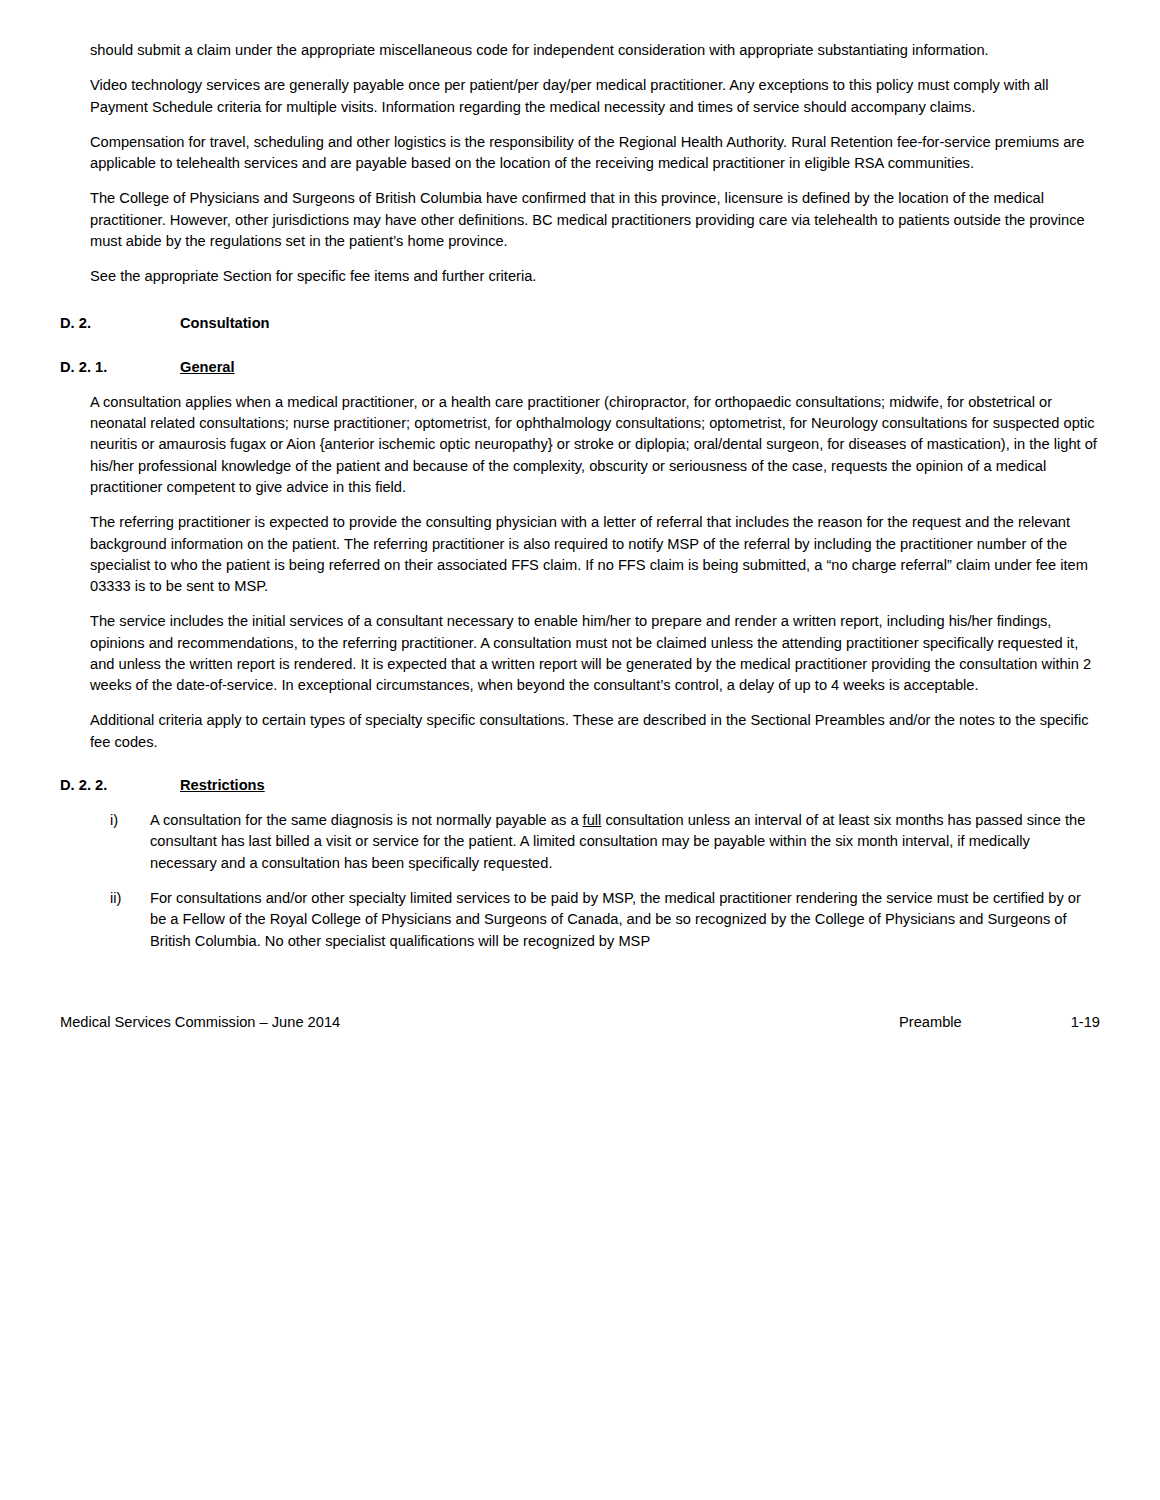should submit a claim under the appropriate miscellaneous code for independent consideration with appropriate substantiating information.
Video technology services are generally payable once per patient/per day/per medical practitioner. Any exceptions to this policy must comply with all Payment Schedule criteria for multiple visits. Information regarding the medical necessity and times of service should accompany claims.
Compensation for travel, scheduling and other logistics is the responsibility of the Regional Health Authority. Rural Retention fee-for-service premiums are applicable to telehealth services and are payable based on the location of the receiving medical practitioner in eligible RSA communities.
The College of Physicians and Surgeons of British Columbia have confirmed that in this province, licensure is defined by the location of the medical practitioner. However, other jurisdictions may have other definitions. BC medical practitioners providing care via telehealth to patients outside the province must abide by the regulations set in the patient’s home province.
See the appropriate Section for specific fee items and further criteria.
D. 2. Consultation
D. 2. 1. General
A consultation applies when a medical practitioner, or a health care practitioner (chiropractor, for orthopaedic consultations; midwife, for obstetrical or neonatal related consultations; nurse practitioner; optometrist, for ophthalmology consultations; optometrist, for Neurology consultations for suspected optic neuritis or amaurosis fugax or Aion {anterior ischemic optic neuropathy} or stroke or diplopia; oral/dental surgeon, for diseases of mastication), in the light of his/her professional knowledge of the patient and because of the complexity, obscurity or seriousness of the case, requests the opinion of a medical practitioner competent to give advice in this field.
The referring practitioner is expected to provide the consulting physician with a letter of referral that includes the reason for the request and the relevant background information on the patient. The referring practitioner is also required to notify MSP of the referral by including the practitioner number of the specialist to who the patient is being referred on their associated FFS claim. If no FFS claim is being submitted, a “no charge referral” claim under fee item 03333 is to be sent to MSP.
The service includes the initial services of a consultant necessary to enable him/her to prepare and render a written report, including his/her findings, opinions and recommendations, to the referring practitioner. A consultation must not be claimed unless the attending practitioner specifically requested it, and unless the written report is rendered. It is expected that a written report will be generated by the medical practitioner providing the consultation within 2 weeks of the date-of-service. In exceptional circumstances, when beyond the consultant’s control, a delay of up to 4 weeks is acceptable.
Additional criteria apply to certain types of specialty specific consultations. These are described in the Sectional Preambles and/or the notes to the specific fee codes.
D. 2. 2. Restrictions
i) A consultation for the same diagnosis is not normally payable as a full consultation unless an interval of at least six months has passed since the consultant has last billed a visit or service for the patient. A limited consultation may be payable within the six month interval, if medically necessary and a consultation has been specifically requested.
ii) For consultations and/or other specialty limited services to be paid by MSP, the medical practitioner rendering the service must be certified by or be a Fellow of the Royal College of Physicians and Surgeons of Canada, and be so recognized by the College of Physicians and Surgeons of British Columbia. No other specialist qualifications will be recognized by MSP
| Medical Services Commission – June 2014 | Preamble | 1-19 |